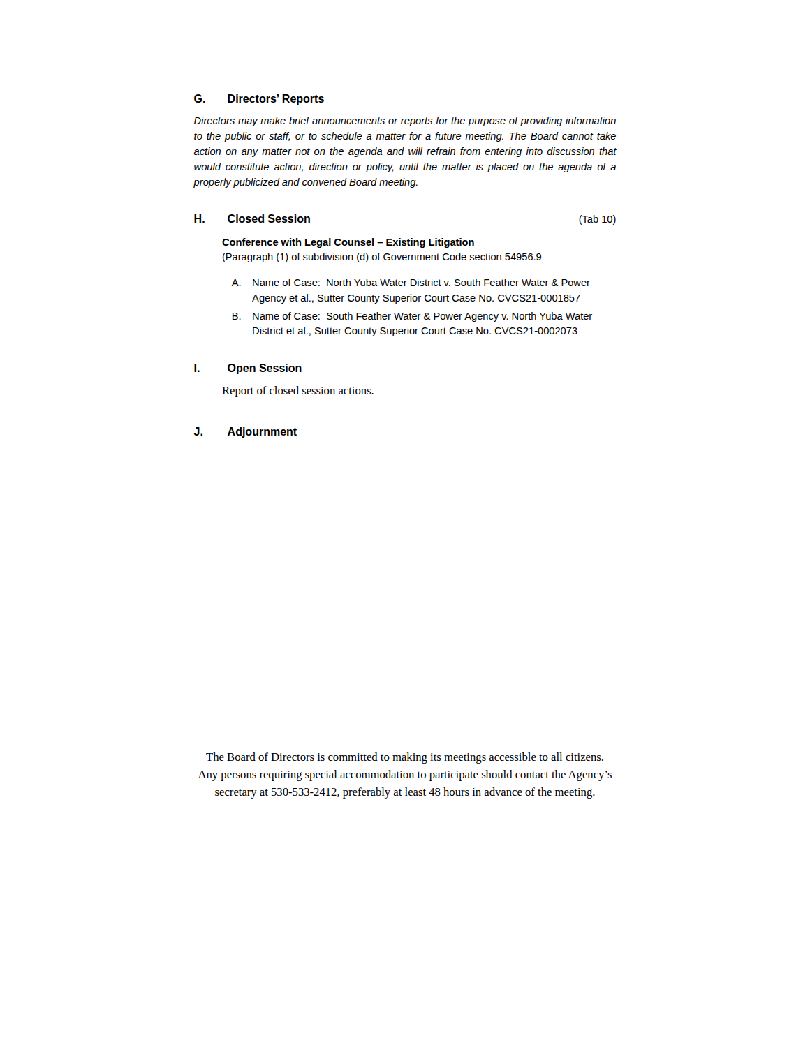G.
Directors’ Reports
Directors may make brief announcements or reports for the purpose of providing information to the public or staff, or to schedule a matter for a future meeting. The Board cannot take action on any matter not on the agenda and will refrain from entering into discussion that would constitute action, direction or policy, until the matter is placed on the agenda of a properly publicized and convened Board meeting.
H.
Closed Session
(Tab 10)
Conference with Legal Counsel – Existing Litigation
(Paragraph (1) of subdivision (d) of Government Code section 54956.9
Name of Case: North Yuba Water District v. South Feather Water & Power Agency et al., Sutter County Superior Court Case No. CVCS21-0001857
Name of Case: South Feather Water & Power Agency v. North Yuba Water District et al., Sutter County Superior Court Case No. CVCS21-0002073
I.
Open Session
Report of closed session actions.
J.
Adjournment
The Board of Directors is committed to making its meetings accessible to all citizens.
Any persons requiring special accommodation to participate should contact the Agency’s secretary at 530-533-2412, preferably at least 48 hours in advance of the meeting.